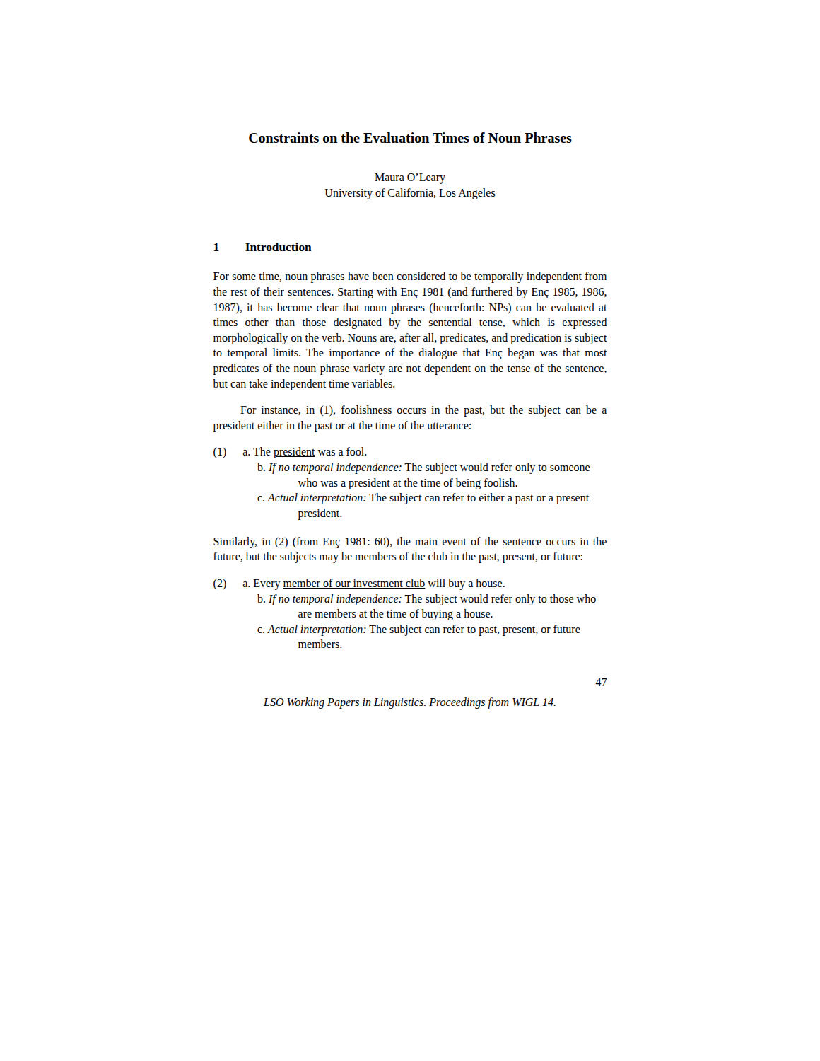Constraints on the Evaluation Times of Noun Phrases
Maura O’Leary
University of California, Los Angeles
1 Introduction
For some time, noun phrases have been considered to be temporally independent from the rest of their sentences. Starting with Enç 1981 (and furthered by Enç 1985, 1986, 1987), it has become clear that noun phrases (henceforth: NPs) can be evaluated at times other than those designated by the sentential tense, which is expressed morphologically on the verb. Nouns are, after all, predicates, and predication is subject to temporal limits. The importance of the dialogue that Enç began was that most predicates of the noun phrase variety are not dependent on the tense of the sentence, but can take independent time variables.
For instance, in (1), foolishness occurs in the past, but the subject can be a president either in the past or at the time of the utterance:
(1)
a. The president was a fool.
b. If no temporal independence: The subject would refer only to someone who was a president at the time of being foolish.
c. Actual interpretation: The subject can refer to either a past or a present president.
Similarly, in (2) (from Enç 1981: 60), the main event of the sentence occurs in the future, but the subjects may be members of the club in the past, present, or future:
(2)
a. Every member of our investment club will buy a house.
b. If no temporal independence: The subject would refer only to those who are members at the time of buying a house.
c. Actual interpretation: The subject can refer to past, present, or future members.
47
LSO Working Papers in Linguistics. Proceedings from WIGL 14.